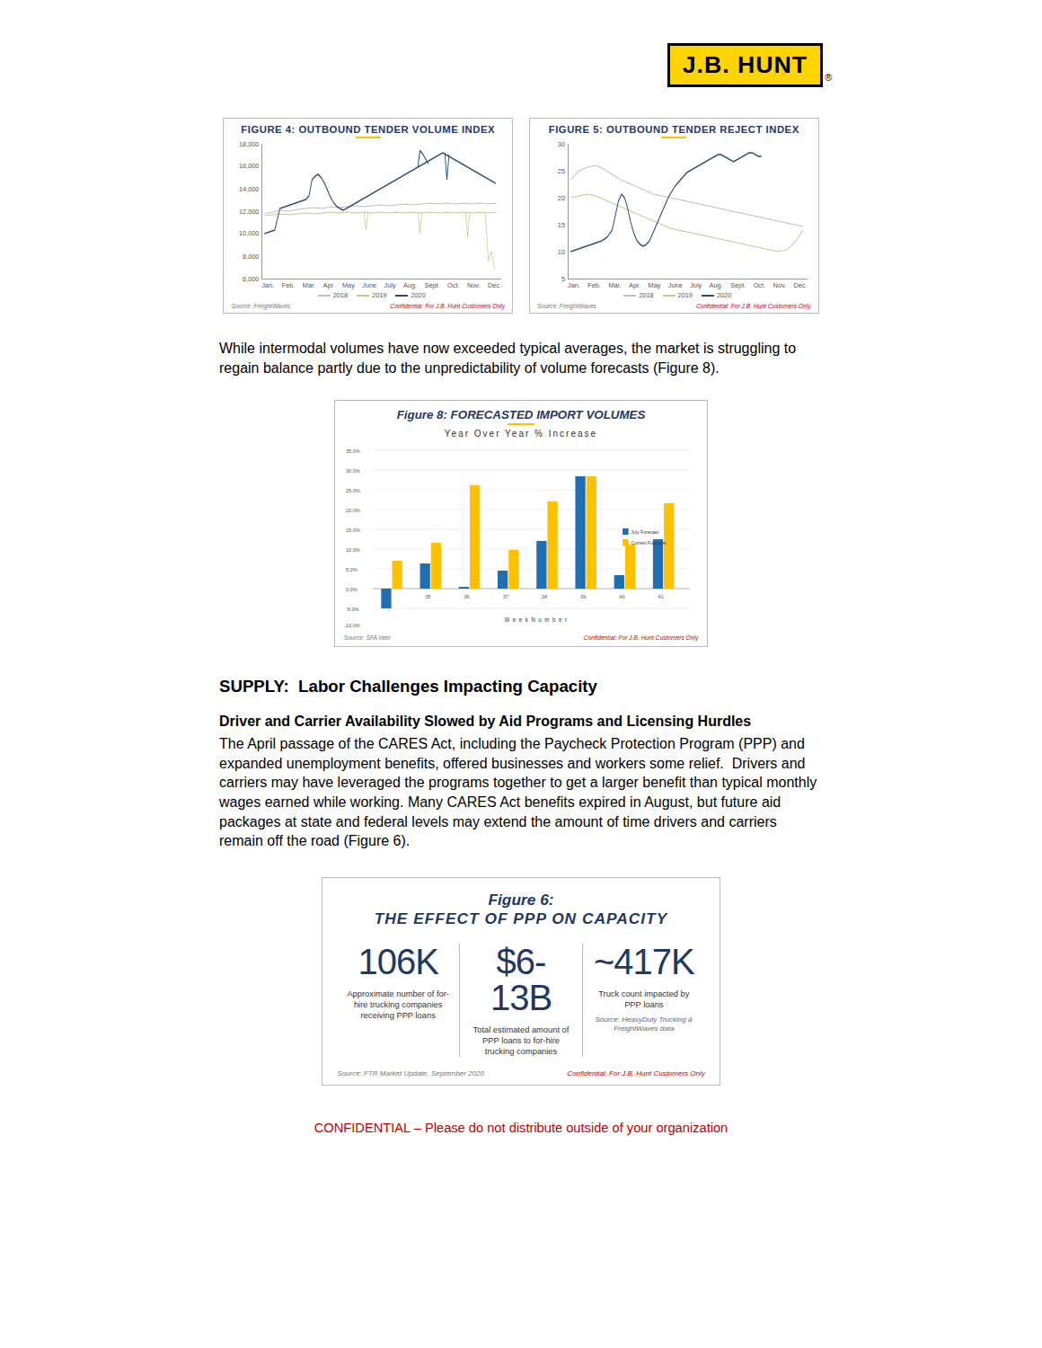J.B. HUNT®
FIGURE 4: OUTBOUND TENDER VOLUME INDEX
18,000 16,000 14,000 12,000 10,000 8,000 6,000
Jan. Feb. Mar. Apr. May June July Aug. Sept. Oct. Nov. Dec.
2018 2019 2020
Source: FreightWaves Confidential: For J.B. Hunt Customers Only
FIGURE 5: OUTBOUND TENDER REJECT INDEX
30 25 20 15 10 5
Jan. Feb. Mar. Apr. May June July Aug. Sept. Oct. Nov. Dec.
2018 2019 2020
Source: FreightWaves Confidential: For J.B. Hunt Customers Only
While intermodal volumes have now exceeded typical averages, the market is struggling to regain balance partly due to the unpredictability of volume forecasts (Figure 8).
Figure 8: FORECASTED IMPORT VOLUMES
Year Over Year % Increase
35.0% 30.0% 25.0% 20.0% 15.0% 10.0% 5.0% 0.0% -5.0% -10.0% 4 35 36 37 38 39 40 41 W e e k N u m b e r July Forecast Current Forecast
Source: SFA Intel Confidential: For J.B. Hunt Customers Only
SUPPLY: Labor Challenges Impacting Capacity
Driver and Carrier Availability Slowed by Aid Programs and Licensing Hurdles
The April passage of the CARES Act, including the Paycheck Protection Program (PPP) and expanded unemployment benefits, offered businesses and workers some relief. Drivers and carriers may have leveraged the programs together to get a larger benefit than typical monthly wages earned while working. Many CARES Act benefits expired in August, but future aid packages at state and federal levels may extend the amount of time drivers and carriers remain off the road (Figure 6).
Figure 6: THE EFFECT OF PPP ON CAPACITY
106K
Approximate number of for-hire trucking companies receiving PPP loans
$6-13B
Total estimated amount of PPP loans to for-hire trucking companies
~417K
Truck count impacted by PPP loans Source: HeavyDuty Trucking & FreightWaves data
Source: FTR Market Update, September 2020 Confidential: For J.B. Hunt Customers Only
CONFIDENTIAL – Please do not distribute outside of your organization